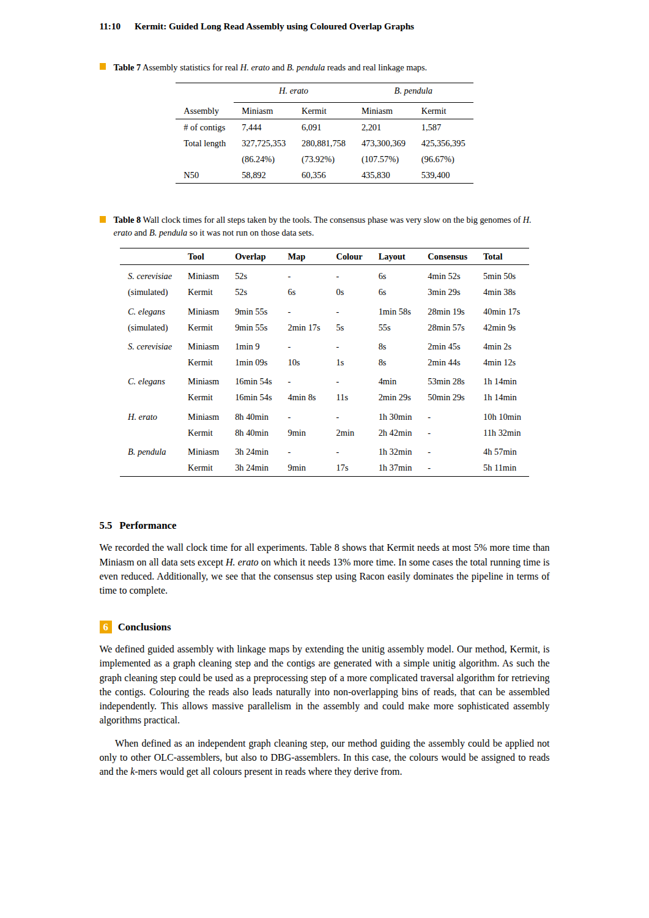11:10 Kermit: Guided Long Read Assembly using Coloured Overlap Graphs
Table 7 Assembly statistics for real H. erato and B. pendula reads and real linkage maps.
| | H. erato | B. pendula |
| --- | --- | --- |
| Assembly | Miniasm | Kermit | Miniasm | Kermit |
| # of contigs | 7,444 | 6,091 | 2,201 | 1,587 |
| Total length | 327,725,353 | 280,881,758 | 473,300,369 | 425,356,395 |
| | (86.24%) | (73.92%) | (107.57%) | (96.67%) |
| N50 | 58,892 | 60,356 | 435,830 | 539,400 |
Table 8 Wall clock times for all steps taken by the tools. The consensus phase was very slow on the big genomes of H. erato and B. pendula so it was not run on those data sets.
| | Tool | Overlap | Map | Colour | Layout | Consensus | Total |
| --- | --- | --- | --- | --- | --- | --- | --- |
| S. cerevisiae | Miniasm | 52s | - | - | 6s | 4min 52s | 5min 50s |
| (simulated) | Kermit | 52s | 6s | 0s | 6s | 3min 29s | 4min 38s |
| C. elegans | Miniasm | 9min 55s | - | - | 1min 58s | 28min 19s | 40min 17s |
| (simulated) | Kermit | 9min 55s | 2min 17s | 5s | 55s | 28min 57s | 42min 9s |
| S. cerevisiae | Miniasm | 1min 9 | - | - | 8s | 2min 45s | 4min 2s |
| | Kermit | 1min 09s | 10s | 1s | 8s | 2min 44s | 4min 12s |
| C. elegans | Miniasm | 16min 54s | - | - | 4min | 53min 28s | 1h 14min |
| | Kermit | 16min 54s | 4min 8s | 11s | 2min 29s | 50min 29s | 1h 14min |
| H. erato | Miniasm | 8h 40min | - | - | 1h 30min | - | 10h 10min |
| | Kermit | 8h 40min | 9min | 2min | 2h 42min | - | 11h 32min |
| B. pendula | Miniasm | 3h 24min | - | - | 1h 32min | - | 4h 57min |
| | Kermit | 3h 24min | 9min | 17s | 1h 37min | - | 5h 11min |
5.5 Performance
We recorded the wall clock time for all experiments. Table 8 shows that Kermit needs at most 5% more time than Miniasm on all data sets except H. erato on which it needs 13% more time. In some cases the total running time is even reduced. Additionally, we see that the consensus step using Racon easily dominates the pipeline in terms of time to complete.
6 Conclusions
We defined guided assembly with linkage maps by extending the unitig assembly model. Our method, Kermit, is implemented as a graph cleaning step and the contigs are generated with a simple unitig algorithm. As such the graph cleaning step could be used as a preprocessing step of a more complicated traversal algorithm for retrieving the contigs. Colouring the reads also leads naturally into non-overlapping bins of reads, that can be assembled independently. This allows massive parallelism in the assembly and could make more sophisticated assembly algorithms practical.
When defined as an independent graph cleaning step, our method guiding the assembly could be applied not only to other OLC-assemblers, but also to DBG-assemblers. In this case, the colours would be assigned to reads and the k-mers would get all colours present in reads where they derive from.